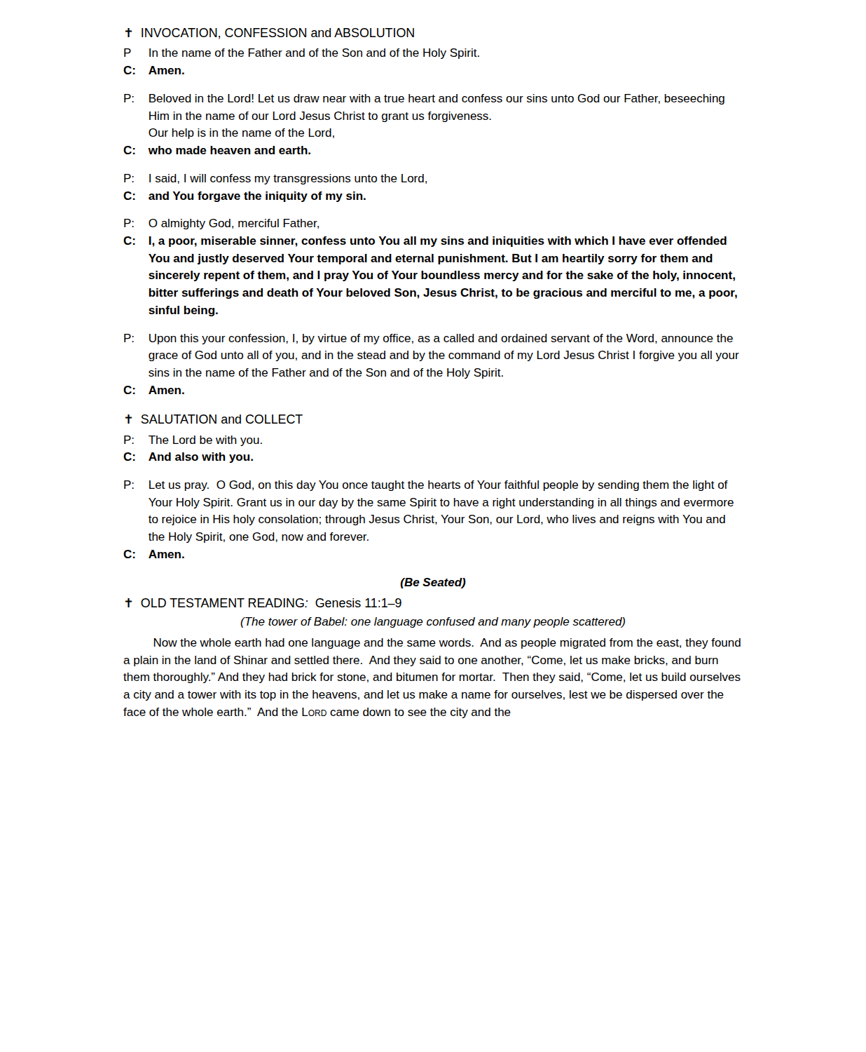✝ INVOCATION, CONFESSION and ABSOLUTION
P In the name of the Father and of the Son and of the Holy Spirit.
C: Amen.
P: Beloved in the Lord! Let us draw near with a true heart and confess our sins unto God our Father, beseeching Him in the name of our Lord Jesus Christ to grant us forgiveness.
Our help is in the name of the Lord,
C: who made heaven and earth.
P: I said, I will confess my transgressions unto the Lord,
C: and You forgave the iniquity of my sin.
P: O almighty God, merciful Father,
C: I, a poor, miserable sinner, confess unto You all my sins and iniquities with which I have ever offended You and justly deserved Your temporal and eternal punishment. But I am heartily sorry for them and sincerely repent of them, and I pray You of Your boundless mercy and for the sake of the holy, innocent, bitter sufferings and death of Your beloved Son, Jesus Christ, to be gracious and merciful to me, a poor, sinful being.
P: Upon this your confession, I, by virtue of my office, as a called and ordained servant of the Word, announce the grace of God unto all of you, and in the stead and by the command of my Lord Jesus Christ I forgive you all your sins in the name of the Father and of the Son and of the Holy Spirit.
C: Amen.
✝ SALUTATION and COLLECT
P: The Lord be with you.
C: And also with you.
P: Let us pray. O God, on this day You once taught the hearts of Your faithful people by sending them the light of Your Holy Spirit. Grant us in our day by the same Spirit to have a right understanding in all things and evermore to rejoice in His holy consolation; through Jesus Christ, Your Son, our Lord, who lives and reigns with You and the Holy Spirit, one God, now and forever.
C: Amen.
(Be Seated)
✝ OLD TESTAMENT READING: Genesis 11:1–9
(The tower of Babel: one language confused and many people scattered)
Now the whole earth had one language and the same words. And as people migrated from the east, they found a plain in the land of Shinar and settled there. And they said to one another, “Come, let us make bricks, and burn them thoroughly.” And they had brick for stone, and bitumen for mortar. Then they said, “Come, let us build ourselves a city and a tower with its top in the heavens, and let us make a name for ourselves, lest we be dispersed over the face of the whole earth.” And the Lord came down to see the city and the